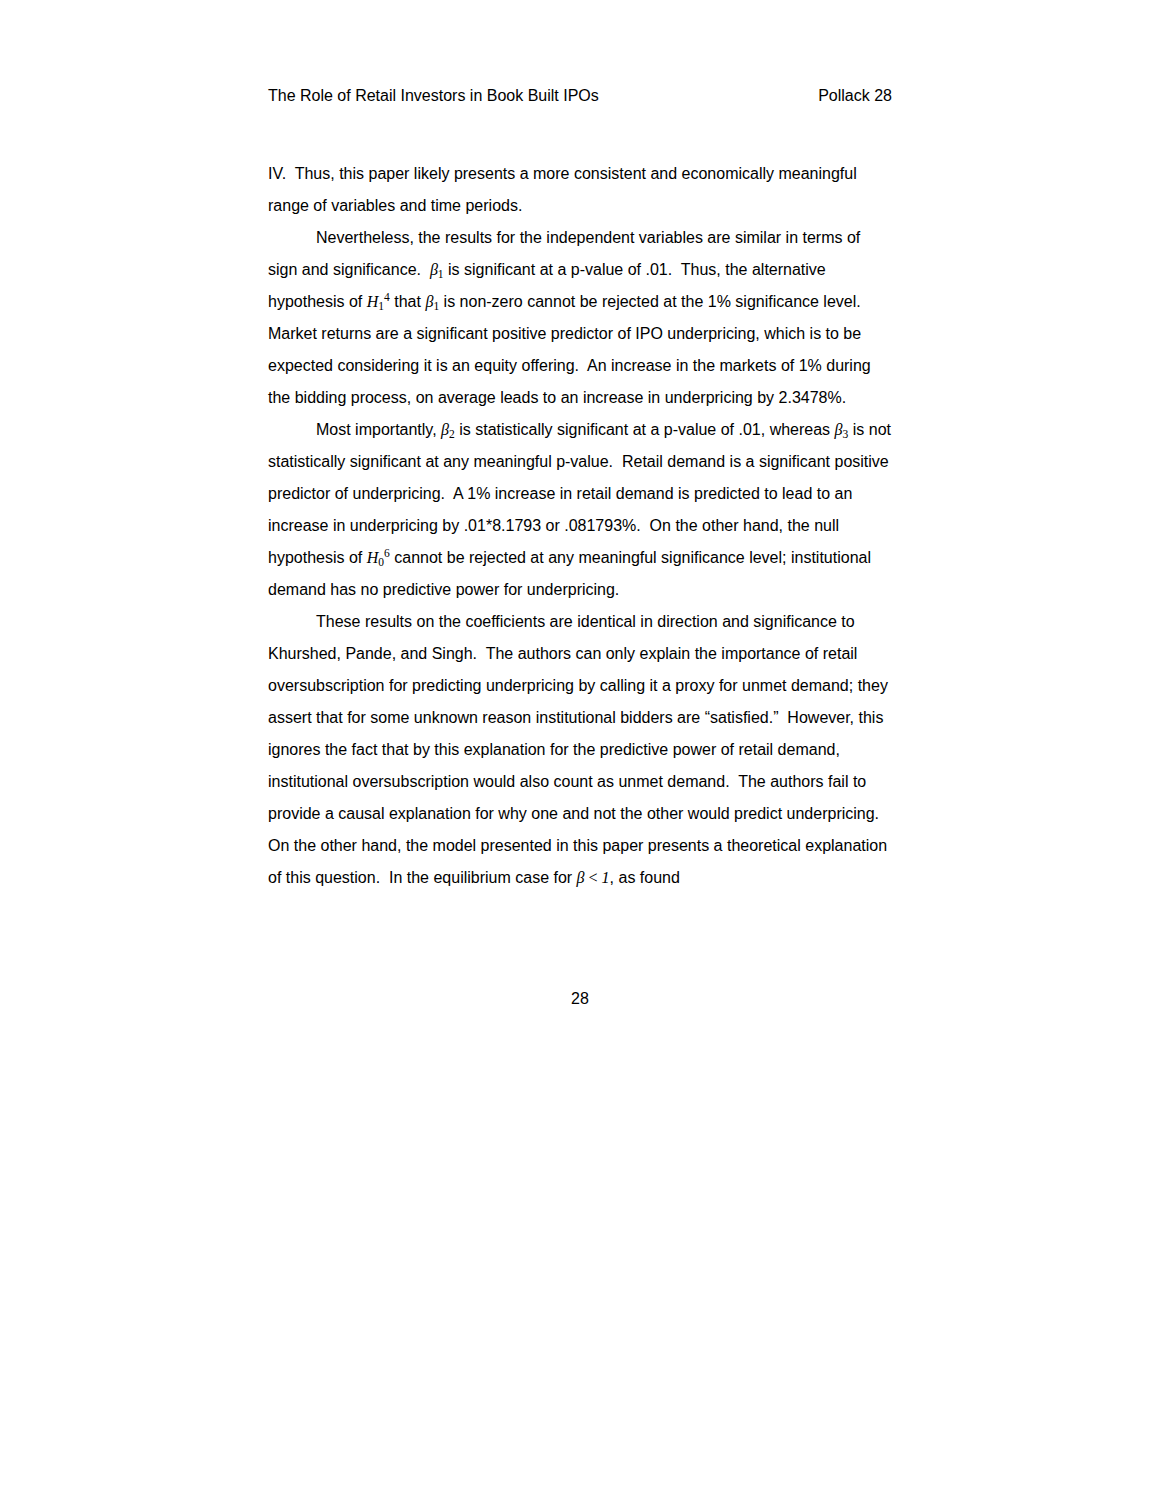The Role of Retail Investors in Book Built IPOs
Pollack 28
IV. Thus, this paper likely presents a more consistent and economically meaningful range of variables and time periods.
Nevertheless, the results for the independent variables are similar in terms of sign and significance. β1 is significant at a p-value of .01. Thus, the alternative hypothesis of H14 that β1 is non-zero cannot be rejected at the 1% significance level. Market returns are a significant positive predictor of IPO underpricing, which is to be expected considering it is an equity offering. An increase in the markets of 1% during the bidding process, on average leads to an increase in underpricing by 2.3478%.
Most importantly, β2 is statistically significant at a p-value of .01, whereas β3 is not statistically significant at any meaningful p-value. Retail demand is a significant positive predictor of underpricing. A 1% increase in retail demand is predicted to lead to an increase in underpricing by .01*8.1793 or .081793%. On the other hand, the null hypothesis of H06 cannot be rejected at any meaningful significance level; institutional demand has no predictive power for underpricing.
These results on the coefficients are identical in direction and significance to Khurshed, Pande, and Singh. The authors can only explain the importance of retail oversubscription for predicting underpricing by calling it a proxy for unmet demand; they assert that for some unknown reason institutional bidders are “satisfied.” However, this ignores the fact that by this explanation for the predictive power of retail demand, institutional oversubscription would also count as unmet demand. The authors fail to provide a causal explanation for why one and not the other would predict underpricing. On the other hand, the model presented in this paper presents a theoretical explanation of this question. In the equilibrium case for β < 1, as found
28